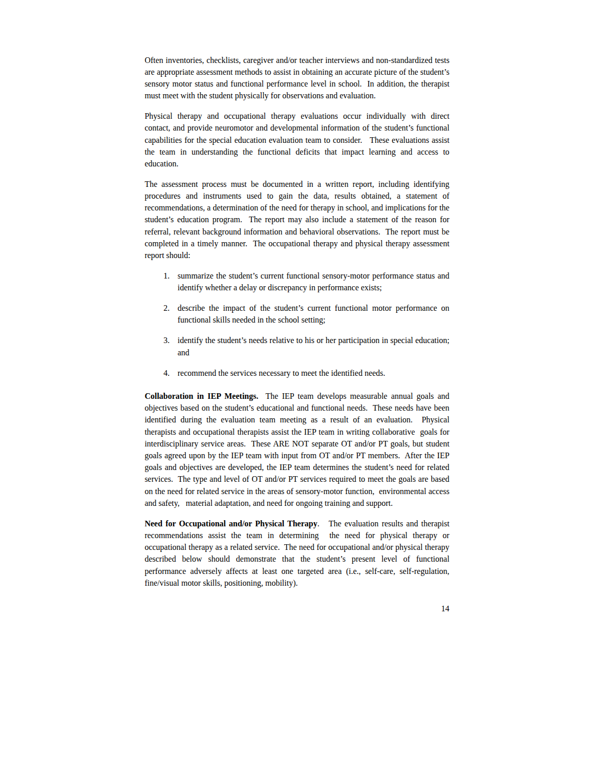Often inventories, checklists, caregiver and/or teacher interviews and non-standardized tests are appropriate assessment methods to assist in obtaining an accurate picture of the student’s sensory motor status and functional performance level in school. In addition, the therapist must meet with the student physically for observations and evaluation.
Physical therapy and occupational therapy evaluations occur individually with direct contact, and provide neuromotor and developmental information of the student’s functional capabilities for the special education evaluation team to consider. These evaluations assist the team in understanding the functional deficits that impact learning and access to education.
The assessment process must be documented in a written report, including identifying procedures and instruments used to gain the data, results obtained, a statement of recommendations, a determination of the need for therapy in school, and implications for the student’s education program. The report may also include a statement of the reason for referral, relevant background information and behavioral observations. The report must be completed in a timely manner. The occupational therapy and physical therapy assessment report should:
summarize the student’s current functional sensory-motor performance status and identify whether a delay or discrepancy in performance exists;
describe the impact of the student’s current functional motor performance on functional skills needed in the school setting;
identify the student’s needs relative to his or her participation in special education; and
recommend the services necessary to meet the identified needs.
Collaboration in IEP Meetings. The IEP team develops measurable annual goals and objectives based on the student’s educational and functional needs. These needs have been identified during the evaluation team meeting as a result of an evaluation. Physical therapists and occupational therapists assist the IEP team in writing collaborative goals for interdisciplinary service areas. These ARE NOT separate OT and/or PT goals, but student goals agreed upon by the IEP team with input from OT and/or PT members. After the IEP goals and objectives are developed, the IEP team determines the student’s need for related services. The type and level of OT and/or PT services required to meet the goals are based on the need for related service in the areas of sensory-motor function, environmental access and safety, material adaptation, and need for ongoing training and support.
Need for Occupational and/or Physical Therapy. The evaluation results and therapist recommendations assist the team in determining the need for physical therapy or occupational therapy as a related service. The need for occupational and/or physical therapy described below should demonstrate that the student’s present level of functional performance adversely affects at least one targeted area (i.e., self-care, self-regulation, fine/visual motor skills, positioning, mobility).
14